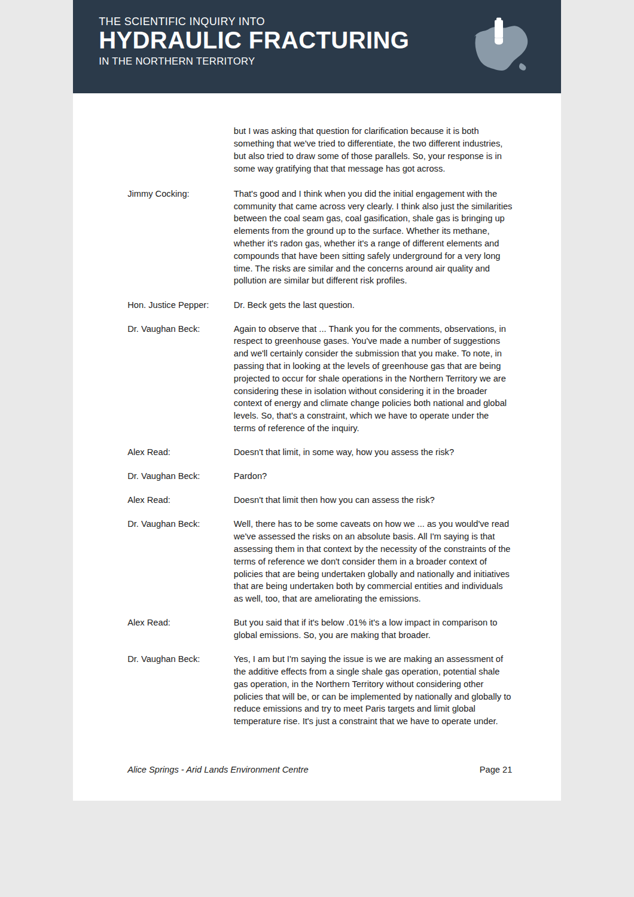The Scientific Inquiry into
Hydraulic Fracturing
in the Northern Territory
but I was asking that question for clarification because it is both something that we've tried to differentiate, the two different industries, but also tried to draw some of those parallels. So, your response is in some way gratifying that that message has got across.
Jimmy Cocking:
That's good and I think when you did the initial engagement with the community that came across very clearly. I think also just the similarities between the coal seam gas, coal gasification, shale gas is bringing up elements from the ground up to the surface. Whether its methane, whether it's radon gas, whether it's a range of different elements and compounds that have been sitting safely underground for a very long time. The risks are similar and the concerns around air quality and pollution are similar but different risk profiles.
Hon. Justice Pepper:
Dr. Beck gets the last question.
Dr. Vaughan Beck:
Again to observe that ... Thank you for the comments, observations, in respect to greenhouse gases. You've made a number of suggestions and we'll certainly consider the submission that you make. To note, in passing that in looking at the levels of greenhouse gas that are being projected to occur for shale operations in the Northern Territory we are considering these in isolation without considering it in the broader context of energy and climate change policies both national and global levels. So, that's a constraint, which we have to operate under the terms of reference of the inquiry.
Alex Read:
Doesn't that limit, in some way, how you assess the risk?
Dr. Vaughan Beck:
Pardon?
Alex Read:
Doesn't that limit then how you can assess the risk?
Dr. Vaughan Beck:
Well, there has to be some caveats on how we ... as you would've read we've assessed the risks on an absolute basis. All I'm saying is that assessing them in that context by the necessity of the constraints of the terms of reference we don't consider them in a broader context of policies that are being undertaken globally and nationally and initiatives that are being undertaken both by commercial entities and individuals as well, too, that are ameliorating the emissions.
Alex Read:
But you said that if it's below .01% it's a low impact in comparison to global emissions. So, you are making that broader.
Dr. Vaughan Beck:
Yes, I am but I'm saying the issue is we are making an assessment of the additive effects from a single shale gas operation, potential shale gas operation, in the Northern Territory without considering other policies that will be, or can be implemented by nationally and globally to reduce emissions and try to meet Paris targets and limit global temperature rise. It's just a constraint that we have to operate under.
Alice Springs - Arid Lands Environment Centre
Page 21